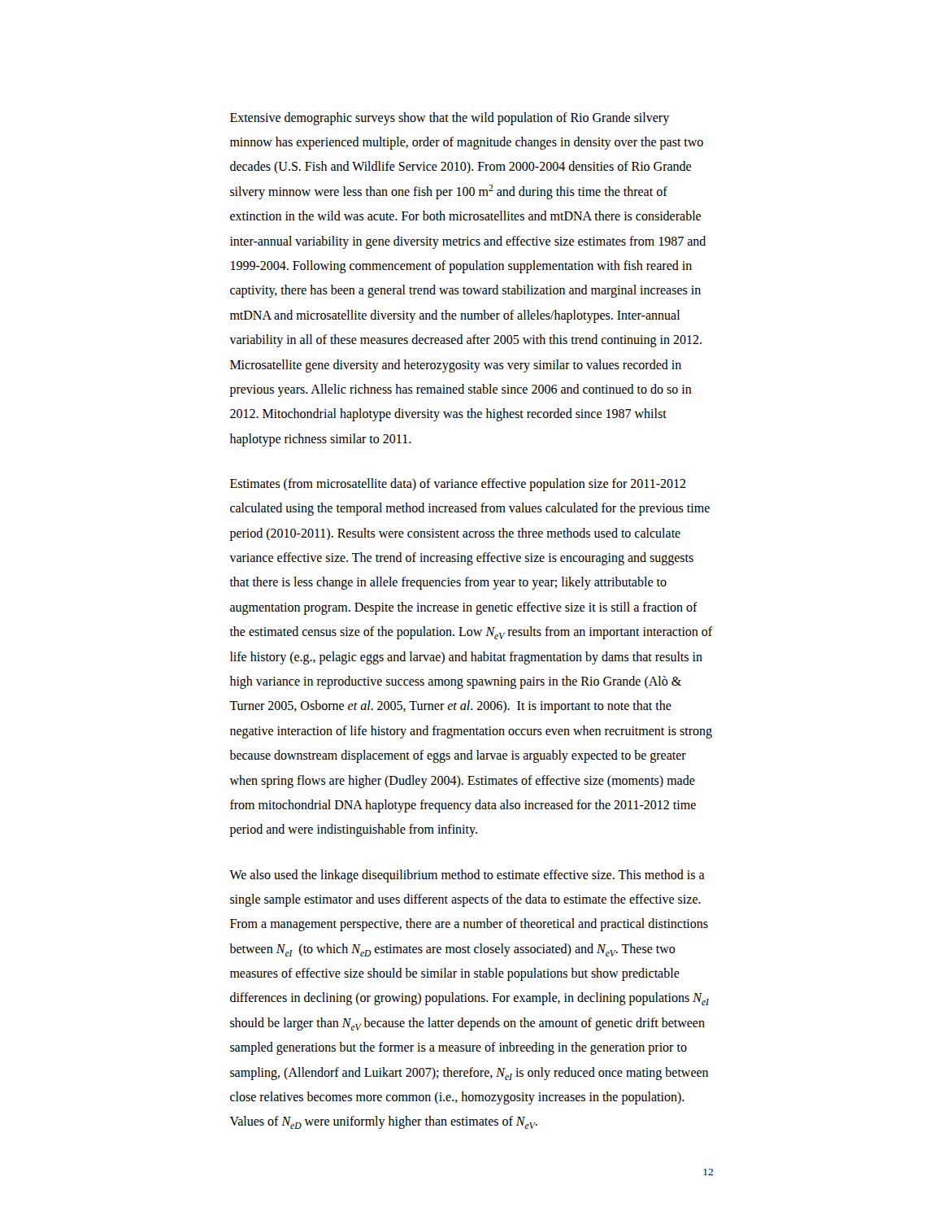Extensive demographic surveys show that the wild population of Rio Grande silvery minnow has experienced multiple, order of magnitude changes in density over the past two decades (U.S. Fish and Wildlife Service 2010). From 2000-2004 densities of Rio Grande silvery minnow were less than one fish per 100 m2 and during this time the threat of extinction in the wild was acute. For both microsatellites and mtDNA there is considerable inter-annual variability in gene diversity metrics and effective size estimates from 1987 and 1999-2004. Following commencement of population supplementation with fish reared in captivity, there has been a general trend was toward stabilization and marginal increases in mtDNA and microsatellite diversity and the number of alleles/haplotypes. Inter-annual variability in all of these measures decreased after 2005 with this trend continuing in 2012. Microsatellite gene diversity and heterozygosity was very similar to values recorded in previous years. Allelic richness has remained stable since 2006 and continued to do so in 2012. Mitochondrial haplotype diversity was the highest recorded since 1987 whilst haplotype richness similar to 2011.
Estimates (from microsatellite data) of variance effective population size for 2011-2012 calculated using the temporal method increased from values calculated for the previous time period (2010-2011). Results were consistent across the three methods used to calculate variance effective size. The trend of increasing effective size is encouraging and suggests that there is less change in allele frequencies from year to year; likely attributable to augmentation program. Despite the increase in genetic effective size it is still a fraction of the estimated census size of the population. Low NeV results from an important interaction of life history (e.g., pelagic eggs and larvae) and habitat fragmentation by dams that results in high variance in reproductive success among spawning pairs in the Rio Grande (Alò & Turner 2005, Osborne et al. 2005, Turner et al. 2006). It is important to note that the negative interaction of life history and fragmentation occurs even when recruitment is strong because downstream displacement of eggs and larvae is arguably expected to be greater when spring flows are higher (Dudley 2004). Estimates of effective size (moments) made from mitochondrial DNA haplotype frequency data also increased for the 2011-2012 time period and were indistinguishable from infinity.
We also used the linkage disequilibrium method to estimate effective size. This method is a single sample estimator and uses different aspects of the data to estimate the effective size. From a management perspective, there are a number of theoretical and practical distinctions between NeI (to which NeD estimates are most closely associated) and NeV. These two measures of effective size should be similar in stable populations but show predictable differences in declining (or growing) populations. For example, in declining populations NeI should be larger than NeV because the latter depends on the amount of genetic drift between sampled generations but the former is a measure of inbreeding in the generation prior to sampling, (Allendorf and Luikart 2007); therefore, NeI is only reduced once mating between close relatives becomes more common (i.e., homozygosity increases in the population). Values of NeD were uniformly higher than estimates of NeV.
12